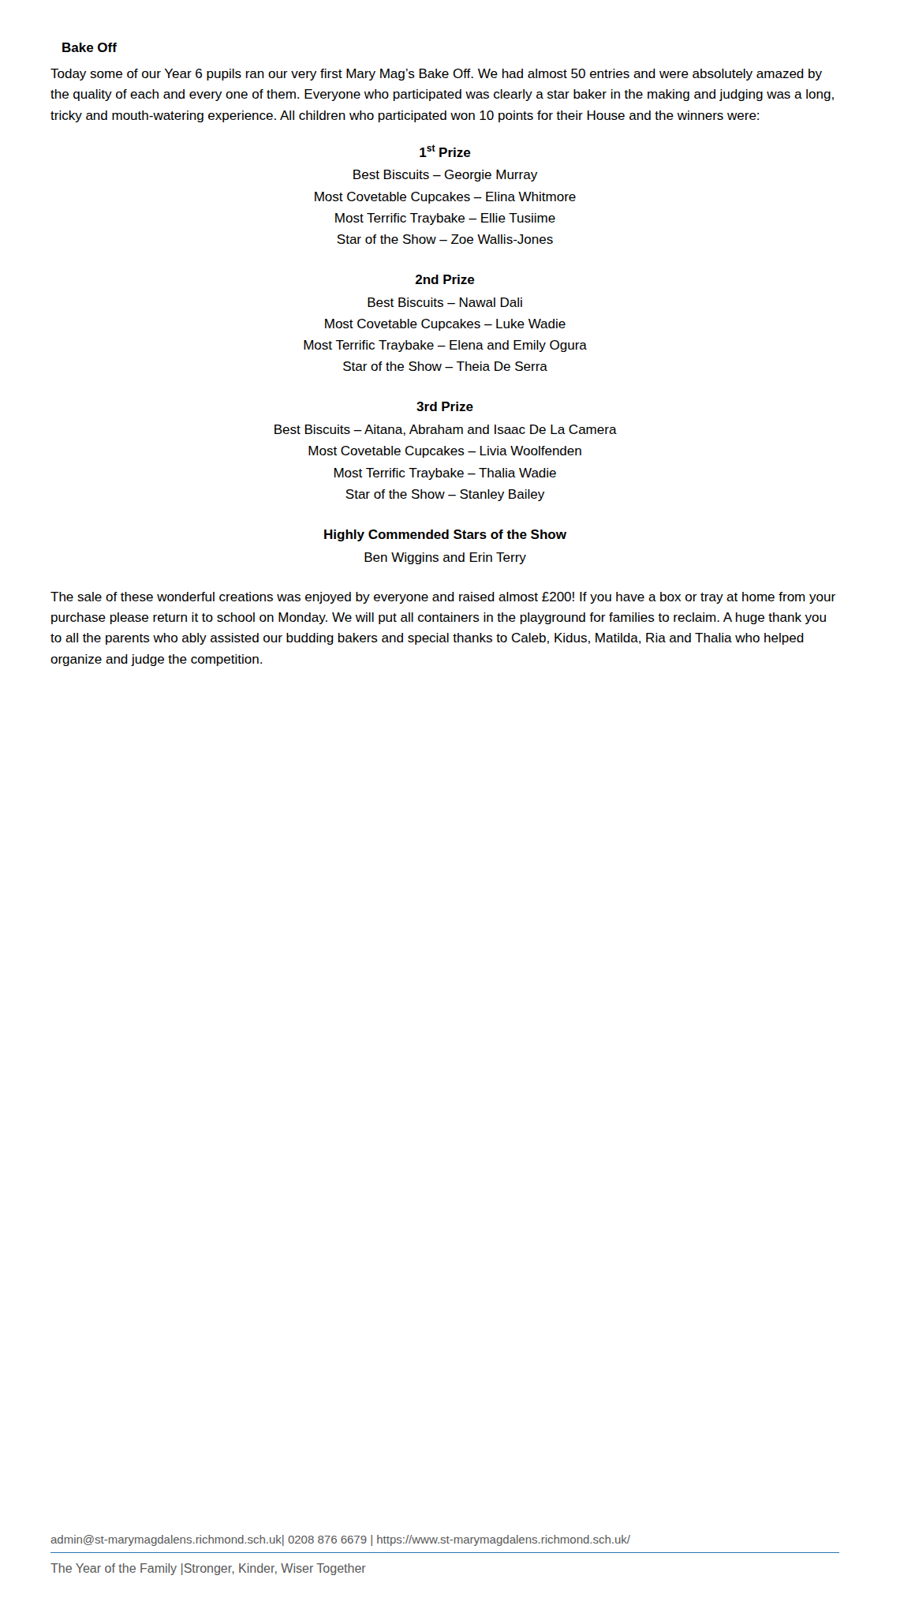Bake Off
Today some of our Year 6 pupils ran our very first Mary Mag’s Bake Off. We had almost 50 entries and were absolutely amazed by the quality of each and every one of them. Everyone who participated was clearly a star baker in the making and judging was a long, tricky and mouth-watering experience. All children who participated won 10 points for their House and the winners were:
1st Prize
Best Biscuits – Georgie Murray
Most Covetable Cupcakes – Elina Whitmore
Most Terrific Traybake – Ellie Tusiime
Star of the Show – Zoe Wallis-Jones
2nd Prize
Best Biscuits – Nawal Dali
Most Covetable Cupcakes – Luke Wadie
Most Terrific Traybake – Elena and Emily Ogura
Star of the Show – Theia De Serra
3rd Prize
Best Biscuits – Aitana, Abraham and Isaac De La Camera
Most Covetable Cupcakes – Livia Woolfenden
Most Terrific Traybake – Thalia Wadie
Star of the Show – Stanley Bailey
Highly Commended Stars of the Show
Ben Wiggins and Erin Terry
The sale of these wonderful creations was enjoyed by everyone and raised almost £200! If you have a box or tray at home from your purchase please return it to school on Monday. We will put all containers in the playground for families to reclaim. A huge thank you to all the parents who ably assisted our budding bakers and special thanks to Caleb, Kidus, Matilda, Ria and Thalia who helped organize and judge the competition.
admin@st-marymagdalens.richmond.sch.uk| 0208 876 6679 | https://www.st-marymagdalens.richmond.sch.uk/
The Year of the Family |Stronger, Kinder, Wiser Together